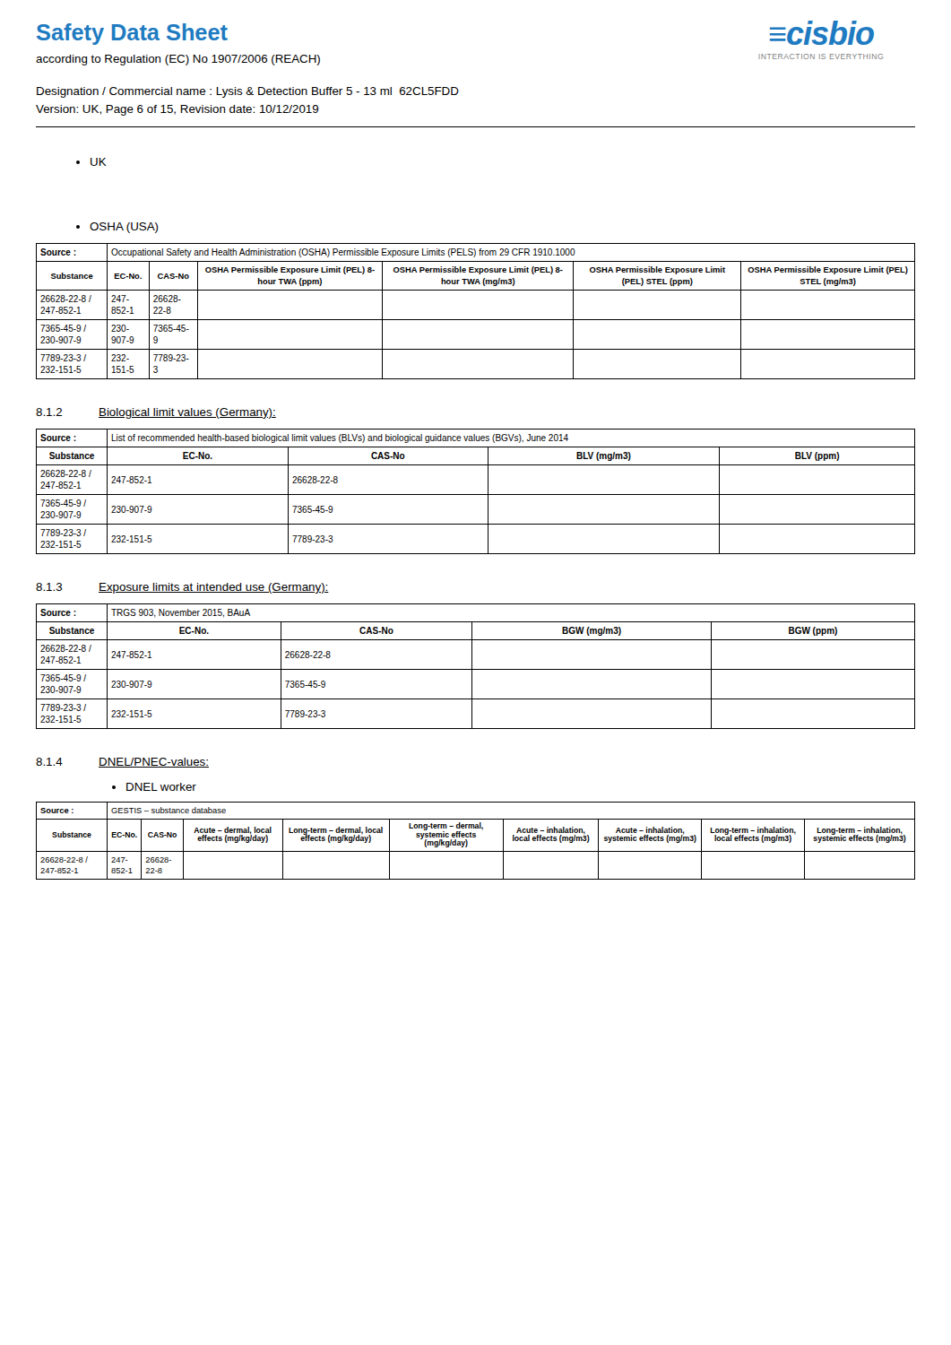Safety Data Sheet
according to Regulation (EC) No 1907/2006 (REACH)
Designation / Commercial name : Lysis & Detection Buffer 5 - 13 ml 62CL5FDD
Version: UK, Page 6 of 15, Revision date: 10/12/2019
≡cisbio
INTERACTION IS EVERYTHING
UK
OSHA (USA)
| Source : | Occupational Safety and Health Administration (OSHA) Permissible Exposure Limits (PELS) from 29 CFR 1910.1000 |
| Substance | EC-No. | CAS-No | OSHA Permissible Exposure Limit (PEL) 8-hour TWA (ppm) | OSHA Permissible Exposure Limit (PEL) 8-hour TWA (mg/m3) | OSHA Permissible Exposure Limit (PEL) STEL (ppm) | OSHA Permissible Exposure Limit (PEL) STEL (mg/m3) |
| 26628-22-8 / 247-852-1 | 247-852-1 | 26628-22-8 | | | | |
| 7365-45-9 / 230-907-9 | 230-907-9 | 7365-45-9 | | | | |
| 7789-23-3 / 232-151-5 | 232-151-5 | 7789-23-3 | | | | |
8.1.2 Biological limit values (Germany):
| Source : | List of recommended health-based biological limit values (BLVs) and biological guidance values (BGVs), June 2014 |
| Substance | EC-No. | CAS-No | BLV (mg/m3) | BLV (ppm) |
| 26628-22-8 / 247-852-1 | 247-852-1 | 26628-22-8 | | |
| 7365-45-9 / 230-907-9 | 230-907-9 | 7365-45-9 | | |
| 7789-23-3 / 232-151-5 | 232-151-5 | 7789-23-3 | | |
8.1.3 Exposure limits at intended use (Germany):
| Source : | TRGS 903, November 2015, BAuA |
| Substance | EC-No. | CAS-No | BGW (mg/m3) | BGW (ppm) |
| 26628-22-8 / 247-852-1 | 247-852-1 | 26628-22-8 | | |
| 7365-45-9 / 230-907-9 | 230-907-9 | 7365-45-9 | | |
| 7789-23-3 / 232-151-5 | 232-151-5 | 7789-23-3 | | |
8.1.4 DNEL/PNEC-values:
DNEL worker
| Source : | GESTIS – substance database |
| Substance | EC-No. | CAS-No | Acute – dermal, local effects (mg/kg/day) | Long-term – dermal, local effects (mg/kg/day) | Long-term – dermal, systemic effects (mg/kg/day) | Acute – inhalation, local effects (mg/m3) | Acute – inhalation, systemic effects (mg/m3) | Long-term – inhalation, local effects (mg/m3) | Long-term – inhalation, systemic effects (mg/m3) |
| 26628-22-8 / 247-852-1 | 247-852-1 | 26628-22-8 | | | | | | | |